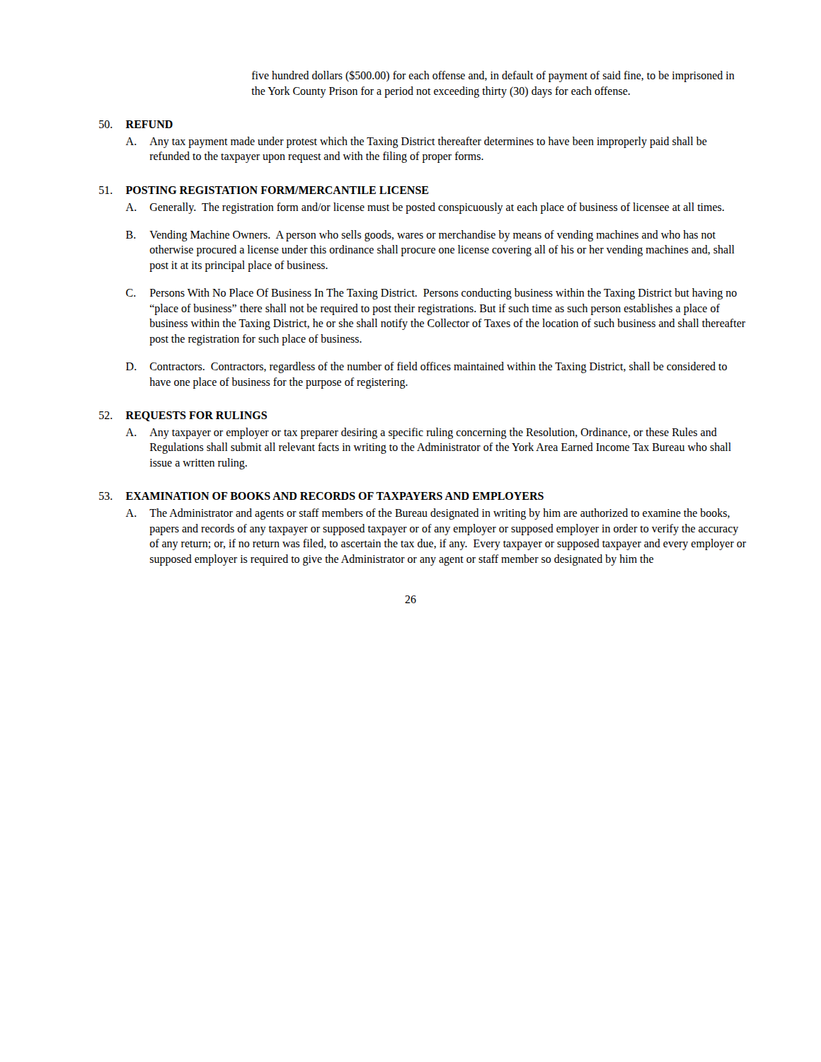five hundred dollars ($500.00) for each offense and, in default of payment of said fine, to be imprisoned in the York County Prison for a period not exceeding thirty (30) days for each offense.
50.
REFUND
A.
Any tax payment made under protest which the Taxing District thereafter determines to have been improperly paid shall be refunded to the taxpayer upon request and with the filing of proper forms.
51.
POSTING REGISTATION FORM/MERCANTILE LICENSE
A.
Generally. The registration form and/or license must be posted conspicuously at each place of business of licensee at all times.
B.
Vending Machine Owners. A person who sells goods, wares or merchandise by means of vending machines and who has not otherwise procured a license under this ordinance shall procure one license covering all of his or her vending machines and, shall post it at its principal place of business.
C.
Persons With No Place Of Business In The Taxing District. Persons conducting business within the Taxing District but having no “place of business” there shall not be required to post their registrations. But if such time as such person establishes a place of business within the Taxing District, he or she shall notify the Collector of Taxes of the location of such business and shall thereafter post the registration for such place of business.
D.
Contractors. Contractors, regardless of the number of field offices maintained within the Taxing District, shall be considered to have one place of business for the purpose of registering.
52.
REQUESTS FOR RULINGS
A.
Any taxpayer or employer or tax preparer desiring a specific ruling concerning the Resolution, Ordinance, or these Rules and Regulations shall submit all relevant facts in writing to the Administrator of the York Area Earned Income Tax Bureau who shall issue a written ruling.
53.
EXAMINATION OF BOOKS AND RECORDS OF TAXPAYERS AND EMPLOYERS
A.
The Administrator and agents or staff members of the Bureau designated in writing by him are authorized to examine the books, papers and records of any taxpayer or supposed taxpayer or of any employer or supposed employer in order to verify the accuracy of any return; or, if no return was filed, to ascertain the tax due, if any. Every taxpayer or supposed taxpayer and every employer or supposed employer is required to give the Administrator or any agent or staff member so designated by him the
26